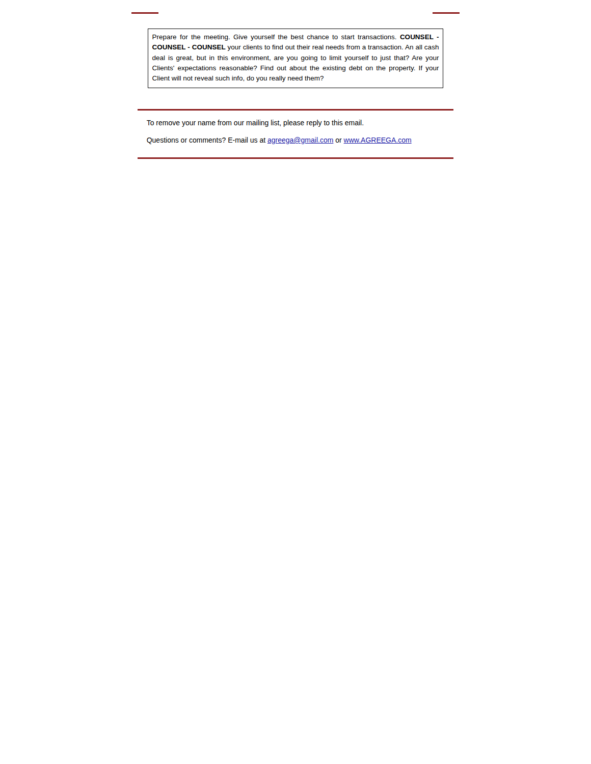Prepare for the meeting. Give yourself the best chance to start transactions. COUNSEL - COUNSEL - COUNSEL your clients to find out their real needs from a transaction. An all cash deal is great, but in this environment, are you going to limit yourself to just that? Are your Clients' expectations reasonable? Find out about the existing debt on the property. If your Client will not reveal such info, do you really need them?
To remove your name from our mailing list, please reply to this email.
Questions or comments? E-mail us at agreega@gmail.com or www.AGREEGA.com